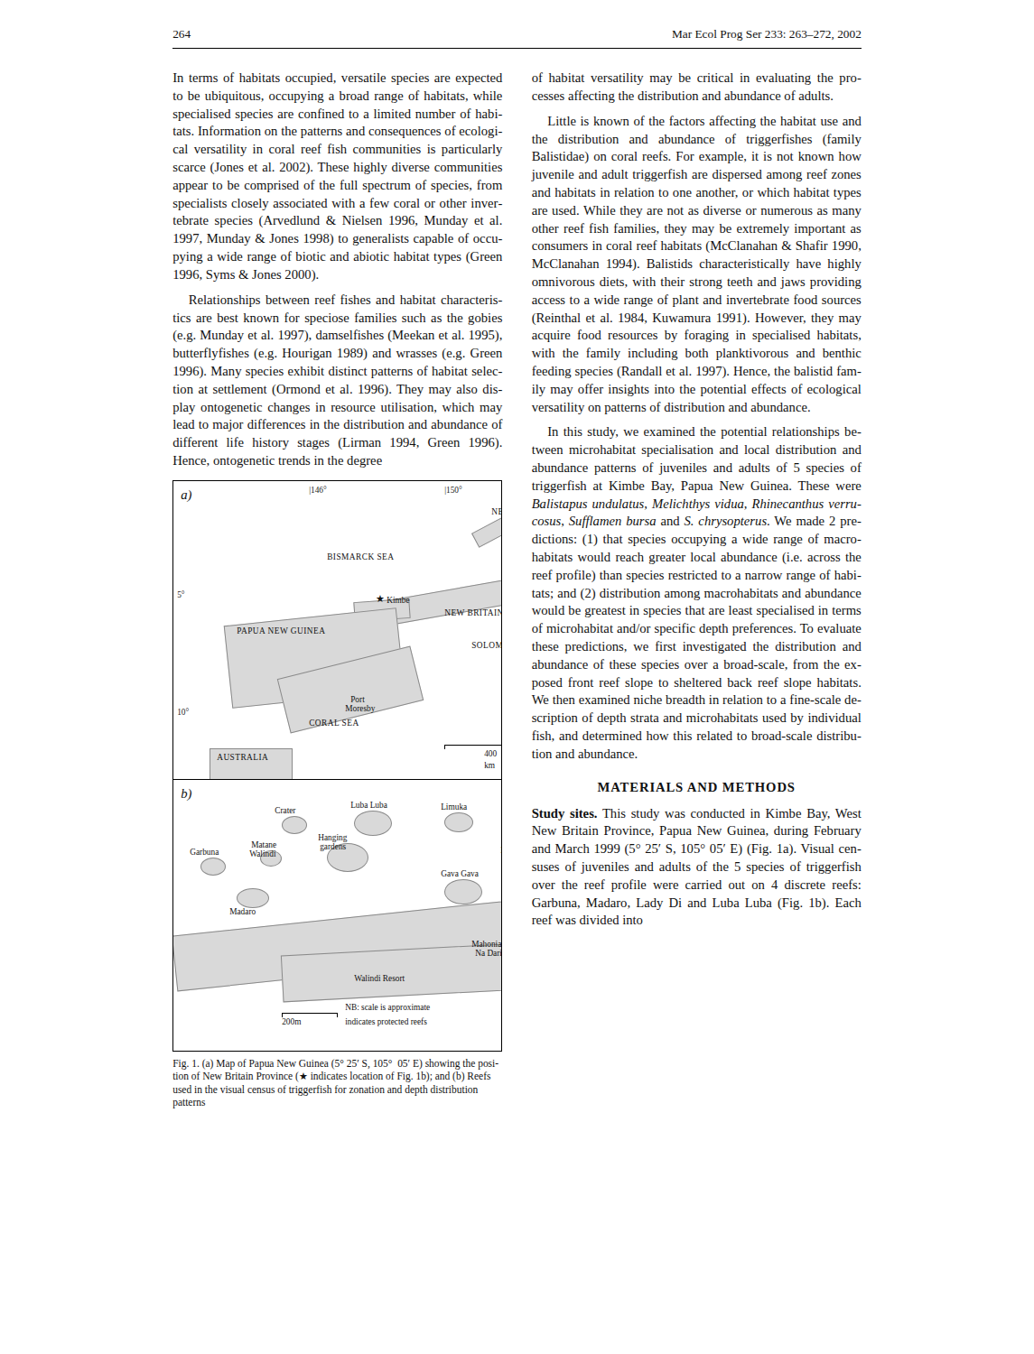264 Mar Ecol Prog Ser 233: 263–272, 2002
In terms of habitats occupied, versatile species are expected to be ubiquitous, occupying a broad range of habitats, while specialised species are confined to a limited number of habitats. Information on the patterns and consequences of ecological versatility in coral reef fish communities is particularly scarce (Jones et al. 2002). These highly diverse communities appear to be comprised of the full spectrum of species, from specialists closely associated with a few coral or other invertebrate species (Arvedlund & Nielsen 1996, Munday et al. 1997, Munday & Jones 1998) to generalists capable of occupying a wide range of biotic and abiotic habitat types (Green 1996, Syms & Jones 2000).
Relationships between reef fishes and habitat characteristics are best known for speciose families such as the gobies (e.g. Munday et al. 1997), damselfishes (Meekan et al. 1995), butterflyfishes (e.g. Hourigan 1989) and wrasses (e.g. Green 1996). Many species exhibit distinct patterns of habitat selection at settlement (Ormond et al. 1996). They may also display ontogenetic changes in resource utilisation, which may lead to major differences in the distribution and abundance of different life history stages (Lirman 1994, Green 1996). Hence, ontogenetic trends in the degree
a) |146° |150° |155° 5° 10°
NEW IRELAND BISMARCK SEA
Kimbe ★ NEW BRITAIN
BOUGAINVILLE ISLAND
PAPUA NEW GUINEA Port Moresby SOLOMON SEA CORAL SEA
AUSTRALIA
400 km
b)
Crater
Luba Luba
Limuka
Lady Di
Hanging gardens
Matane Walindi
Garbuna
Madaro
Gava Gava
Malane Hava 0
Mahonia Na Dari Walindi Resort
200m NB: scale is approximate indicates protected reefs
Fig. 1. (a) Map of Papua New Guinea (5° 25′ S, 105° 05′ E) showing the position of New Britain Province (★ indicates location of Fig. 1b); and (b) Reefs used in the visual census of triggerfish for zonation and depth distribution patterns
of habitat versatility may be critical in evaluating the processes affecting the distribution and abundance of adults.
Little is known of the factors affecting the habitat use and the distribution and abundance of triggerfishes (family Balistidae) on coral reefs. For example, it is not known how juvenile and adult triggerfish are dispersed among reef zones and habitats in relation to one another, or which habitat types are used. While they are not as diverse or numerous as many other reef fish families, they may be extremely important as consumers in coral reef habitats (McClanahan & Shafir 1990, McClanahan 1994). Balistids characteristically have highly omnivorous diets, with their strong teeth and jaws providing access to a wide range of plant and invertebrate food sources (Reinthal et al. 1984, Kuwamura 1991). However, they may acquire food resources by foraging in specialised habitats, with the family including both planktivorous and benthic feeding species (Randall et al. 1997). Hence, the balistid family may offer insights into the potential effects of ecological versatility on patterns of distribution and abundance.
In this study, we examined the potential relationships between microhabitat specialisation and local distribution and abundance patterns of juveniles and adults of 5 species of triggerfish at Kimbe Bay, Papua New Guinea. These were Balistapus undulatus, Melichthys vidua, Rhinecanthus verrucosus, Sufflamen bursa and S. chrysopterus. We made 2 predictions: (1) that species occupying a wide range of macrohabitats would reach greater local abundance (i.e. across the reef profile) than species restricted to a narrow range of habitats; and (2) distribution among macrohabitats and abundance would be greatest in species that are least specialised in terms of microhabitat and/or specific depth preferences. To evaluate these predictions, we first investigated the distribution and abundance of these species over a broad-scale, from the exposed front reef slope to sheltered back reef slope habitats. We then examined niche breadth in relation to a fine-scale description of depth strata and microhabitats used by individual fish, and determined how this related to broad-scale distribution and abundance.
MATERIALS AND METHODS
Study sites. This study was conducted in Kimbe Bay, West New Britain Province, Papua New Guinea, during February and March 1999 (5° 25′ S, 105° 05′ E) (Fig. 1a). Visual censuses of juveniles and adults of the 5 species of triggerfish over the reef profile were carried out on 4 discrete reefs: Garbuna, Madaro, Lady Di and Luba Luba (Fig. 1b). Each reef was divided into